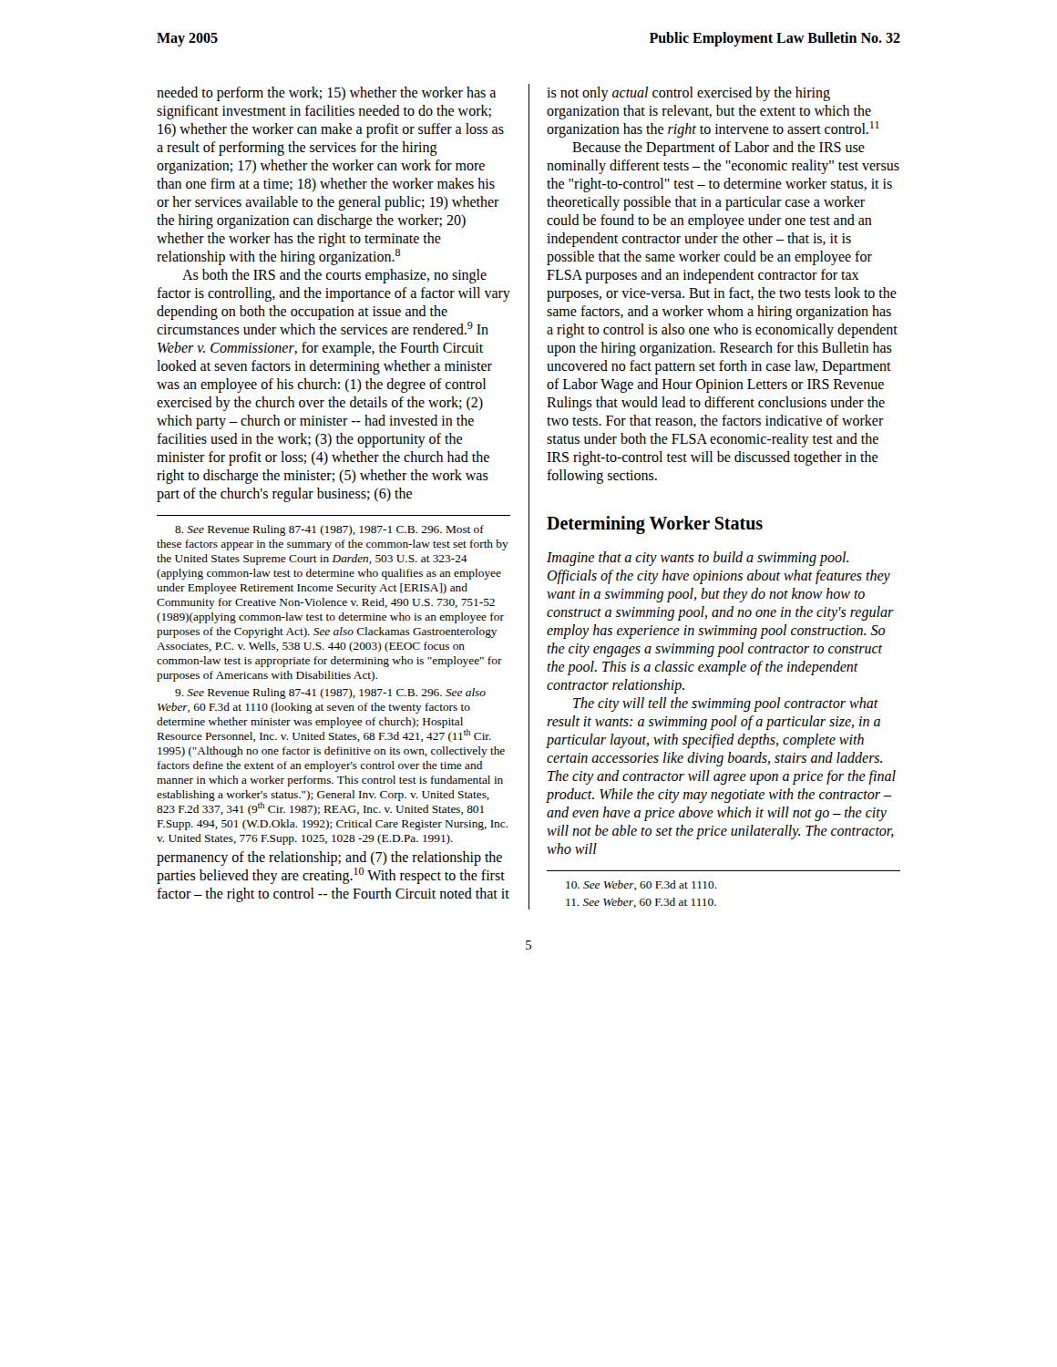May 2005 Public Employment Law Bulletin No. 32
needed to perform the work; 15) whether the worker has a significant investment in facilities needed to do the work; 16) whether the worker can make a profit or suffer a loss as a result of performing the services for the hiring organization; 17) whether the worker can work for more than one firm at a time; 18) whether the worker makes his or her services available to the general public; 19) whether the hiring organization can discharge the worker; 20) whether the worker has the right to terminate the relationship with the hiring organization.8
As both the IRS and the courts emphasize, no single factor is controlling, and the importance of a factor will vary depending on both the occupation at issue and the circumstances under which the services are rendered.9 In Weber v. Commissioner, for example, the Fourth Circuit looked at seven factors in determining whether a minister was an employee of his church: (1) the degree of control exercised by the church over the details of the work; (2) which party – church or minister -- had invested in the facilities used in the work; (3) the opportunity of the minister for profit or loss; (4) whether the church had the right to discharge the minister; (5) whether the work was part of the church's regular business; (6) the
8. See Revenue Ruling 87-41 (1987), 1987-1 C.B. 296. Most of these factors appear in the summary of the common-law test set forth by the United States Supreme Court in Darden, 503 U.S. at 323-24 (applying common-law test to determine who qualifies as an employee under Employee Retirement Income Security Act [ERISA]) and Community for Creative Non-Violence v. Reid, 490 U.S. 730, 751-52 (1989)(applying common-law test to determine who is an employee for purposes of the Copyright Act). See also Clackamas Gastroenterology Associates, P.C. v. Wells, 538 U.S. 440 (2003) (EEOC focus on common-law test is appropriate for determining who is "employee" for purposes of Americans with Disabilities Act).
9. See Revenue Ruling 87-41 (1987), 1987-1 C.B. 296. See also Weber, 60 F.3d at 1110 (looking at seven of the twenty factors to determine whether minister was employee of church); Hospital Resource Personnel, Inc. v. United States, 68 F.3d 421, 427 (11th Cir. 1995) ("Although no one factor is definitive on its own, collectively the factors define the extent of an employer's control over the time and manner in which a worker performs. This control test is fundamental in establishing a worker's status."); General Inv. Corp. v. United States, 823 F.2d 337, 341 (9th Cir. 1987); REAG, Inc. v. United States, 801 F.Supp. 494, 501 (W.D.Okla. 1992); Critical Care Register Nursing, Inc. v. United States, 776 F.Supp. 1025, 1028 -29 (E.D.Pa. 1991).
permanency of the relationship; and (7) the relationship the parties believed they are creating.10 With respect to the first factor – the right to control -- the Fourth Circuit noted that it is not only actual control exercised by the hiring organization that is relevant, but the extent to which the organization has the right to intervene to assert control.11
Because the Department of Labor and the IRS use nominally different tests – the "economic reality" test versus the "right-to-control" test – to determine worker status, it is theoretically possible that in a particular case a worker could be found to be an employee under one test and an independent contractor under the other – that is, it is possible that the same worker could be an employee for FLSA purposes and an independent contractor for tax purposes, or vice-versa. But in fact, the two tests look to the same factors, and a worker whom a hiring organization has a right to control is also one who is economically dependent upon the hiring organization. Research for this Bulletin has uncovered no fact pattern set forth in case law, Department of Labor Wage and Hour Opinion Letters or IRS Revenue Rulings that would lead to different conclusions under the two tests. For that reason, the factors indicative of worker status under both the FLSA economic-reality test and the IRS right-to-control test will be discussed together in the following sections.
Determining Worker Status
Imagine that a city wants to build a swimming pool. Officials of the city have opinions about what features they want in a swimming pool, but they do not know how to construct a swimming pool, and no one in the city's regular employ has experience in swimming pool construction. So the city engages a swimming pool contractor to construct the pool. This is a classic example of the independent contractor relationship.
The city will tell the swimming pool contractor what result it wants: a swimming pool of a particular size, in a particular layout, with specified depths, complete with certain accessories like diving boards, stairs and ladders. The city and contractor will agree upon a price for the final product. While the city may negotiate with the contractor – and even have a price above which it will not go – the city will not be able to set the price unilaterally. The contractor, who will
10. See Weber, 60 F.3d at 1110.
11. See Weber, 60 F.3d at 1110.
5